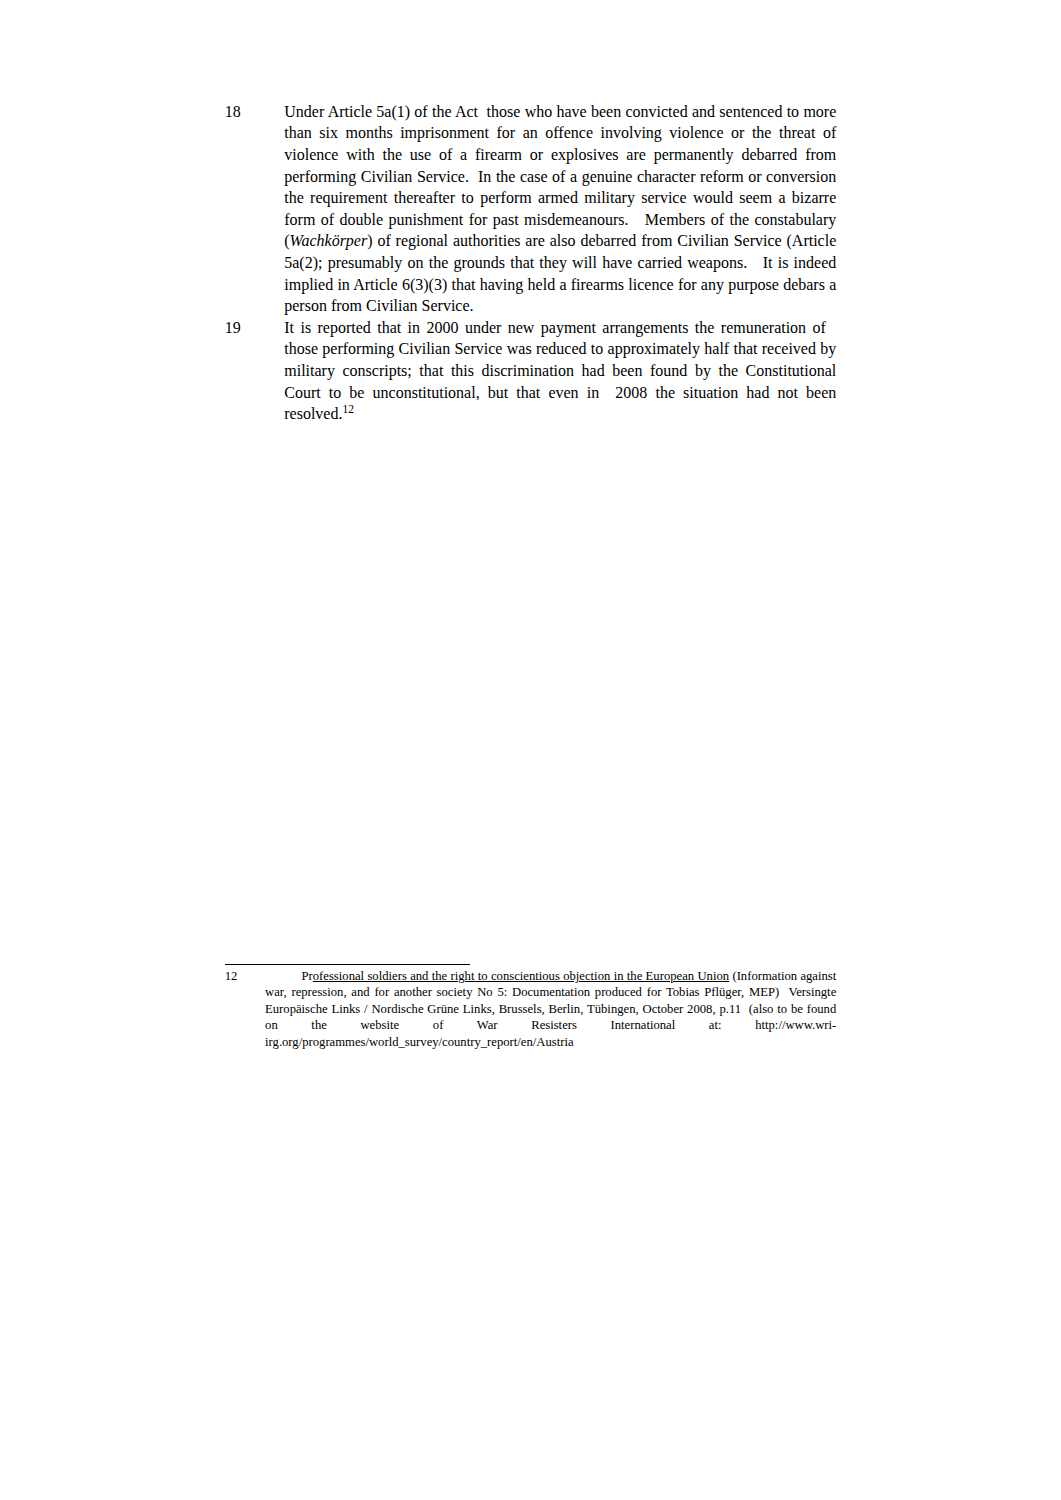18
Under Article 5a(1) of the Act those who have been convicted and sentenced to more than six months imprisonment for an offence involving violence or the threat of violence with the use of a firearm or explosives are permanently debarred from performing Civilian Service. In the case of a genuine character reform or conversion the requirement thereafter to perform armed military service would seem a bizarre form of double punishment for past misdemeanours. Members of the constabulary (Wachkörper) of regional authorities are also debarred from Civilian Service (Article 5a(2); presumably on the grounds that they will have carried weapons. It is indeed implied in Article 6(3)(3) that having held a firearms licence for any purpose debars a person from Civilian Service.
19
It is reported that in 2000 under new payment arrangements the remuneration of those performing Civilian Service was reduced to approximately half that received by military conscripts; that this discrimination had been found by the Constitutional Court to be unconstitutional, but that even in 2008 the situation had not been resolved.12
12
Professional soldiers and the right to conscientious objection in the European Union (Information against war, repression, and for another society No 5: Documentation produced for Tobias Pflüger, MEP) Versingte Europäische Links / Nordische Grüne Links, Brussels, Berlin, Tübingen, October 2008, p.11 (also to be found on the website of War Resisters International at: http://www.wri-irg.org/programmes/world_survey/country_report/en/Austria